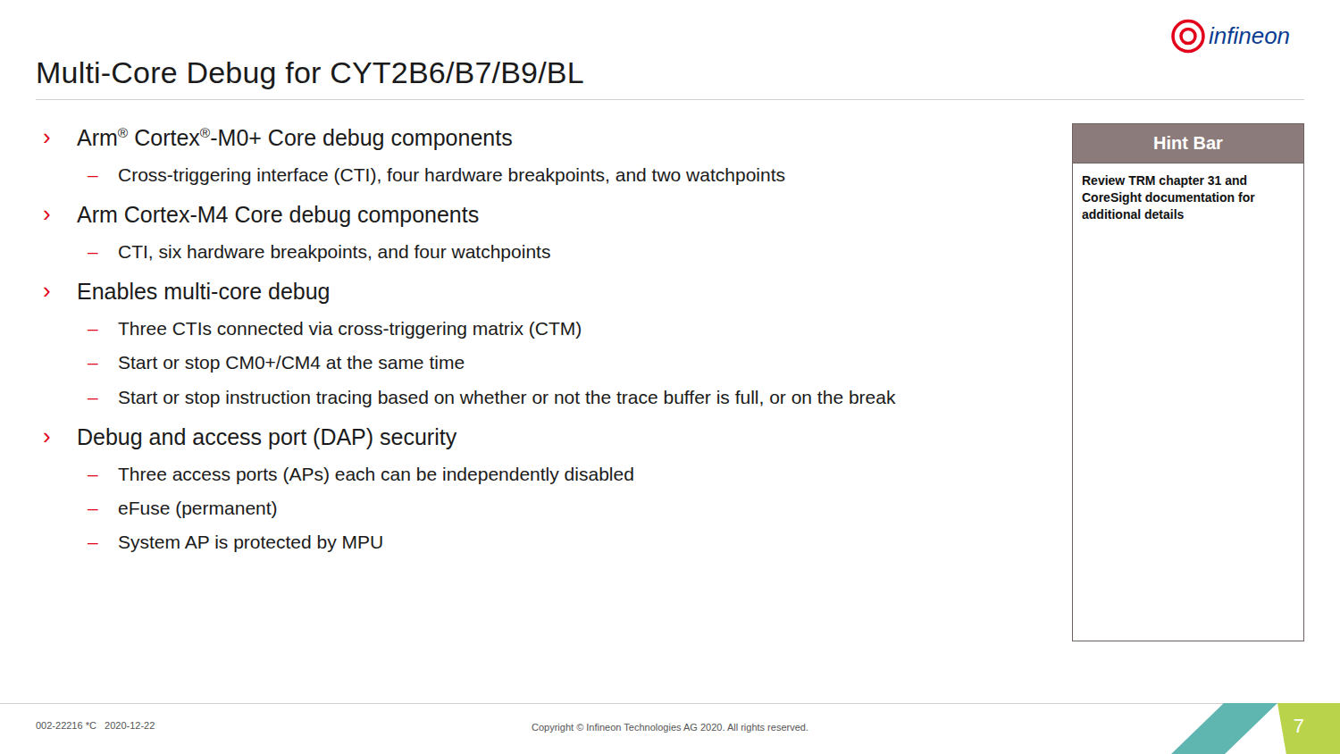infineon
Multi-Core Debug for CYT2B6/B7/B9/BL
Arm® Cortex®-M0+ Core debug components
Cross-triggering interface (CTI), four hardware breakpoints, and two watchpoints
Arm Cortex-M4 Core debug components
CTI, six hardware breakpoints, and four watchpoints
Enables multi-core debug
Three CTIs connected via cross-triggering matrix (CTM)
Start or stop CM0+/CM4 at the same time
Start or stop instruction tracing based on whether or not the trace buffer is full, or on the break
Debug and access port (DAP) security
Three access ports (APs) each can be independently disabled
eFuse (permanent)
System AP is protected by MPU
Hint Bar
Review TRM chapter 31 and CoreSight documentation for additional details
002-22216 *C 2020-12-22
Copyright © Infineon Technologies AG 2020. All rights reserved.
7